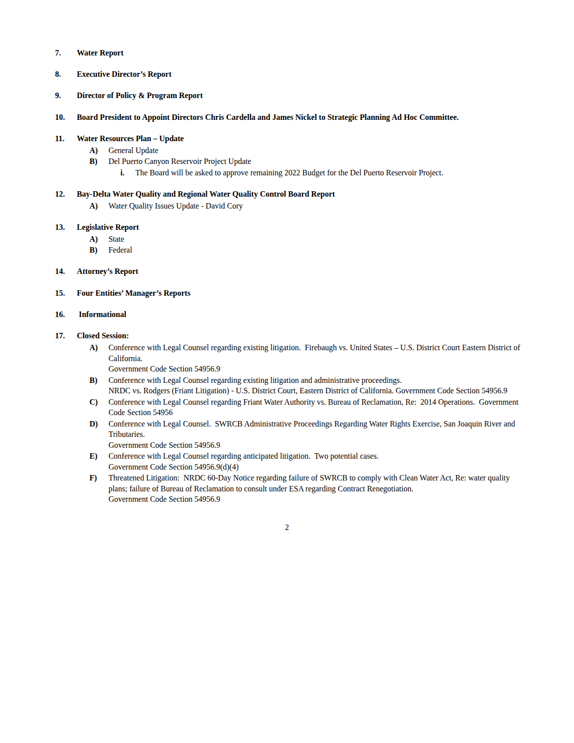Water Report
Executive Director’s Report
Director of Policy & Program Report
Board President to Appoint Directors Chris Cardella and James Nickel to Strategic Planning Ad Hoc Committee.
Water Resources Plan – Update
General Update
Del Puerto Canyon Reservoir Project Update
The Board will be asked to approve remaining 2022 Budget for the Del Puerto Reservoir Project.
Bay-Delta Water Quality and Regional Water Quality Control Board Report
Water Quality Issues Update - David Cory
Legislative Report
State
Federal
Attorney’s Report
Four Entities’ Manager’s Reports
Informational
Closed Session:
Conference with Legal Counsel regarding existing litigation. Firebaugh vs. United States – U.S. District Court Eastern District of California.
Government Code Section 54956.9
Conference with Legal Counsel regarding existing litigation and administrative proceedings.
NRDC vs. Rodgers (Friant Litigation) - U.S. District Court, Eastern District of California. Government Code Section 54956.9
Conference with Legal Counsel regarding Friant Water Authority vs. Bureau of Reclamation, Re: 2014 Operations. Government Code Section 54956
Conference with Legal Counsel. SWRCB Administrative Proceedings Regarding Water Rights Exercise, San Joaquin River and Tributaries.
Government Code Section 54956.9
Conference with Legal Counsel regarding anticipated litigation. Two potential cases.
Government Code Section 54956.9(d)(4)
Threatened Litigation: NRDC 60-Day Notice regarding failure of SWRCB to comply with Clean Water Act, Re: water quality plans; failure of Bureau of Reclamation to consult under ESA regarding Contract Renegotiation.
Government Code Section 54956.9
2